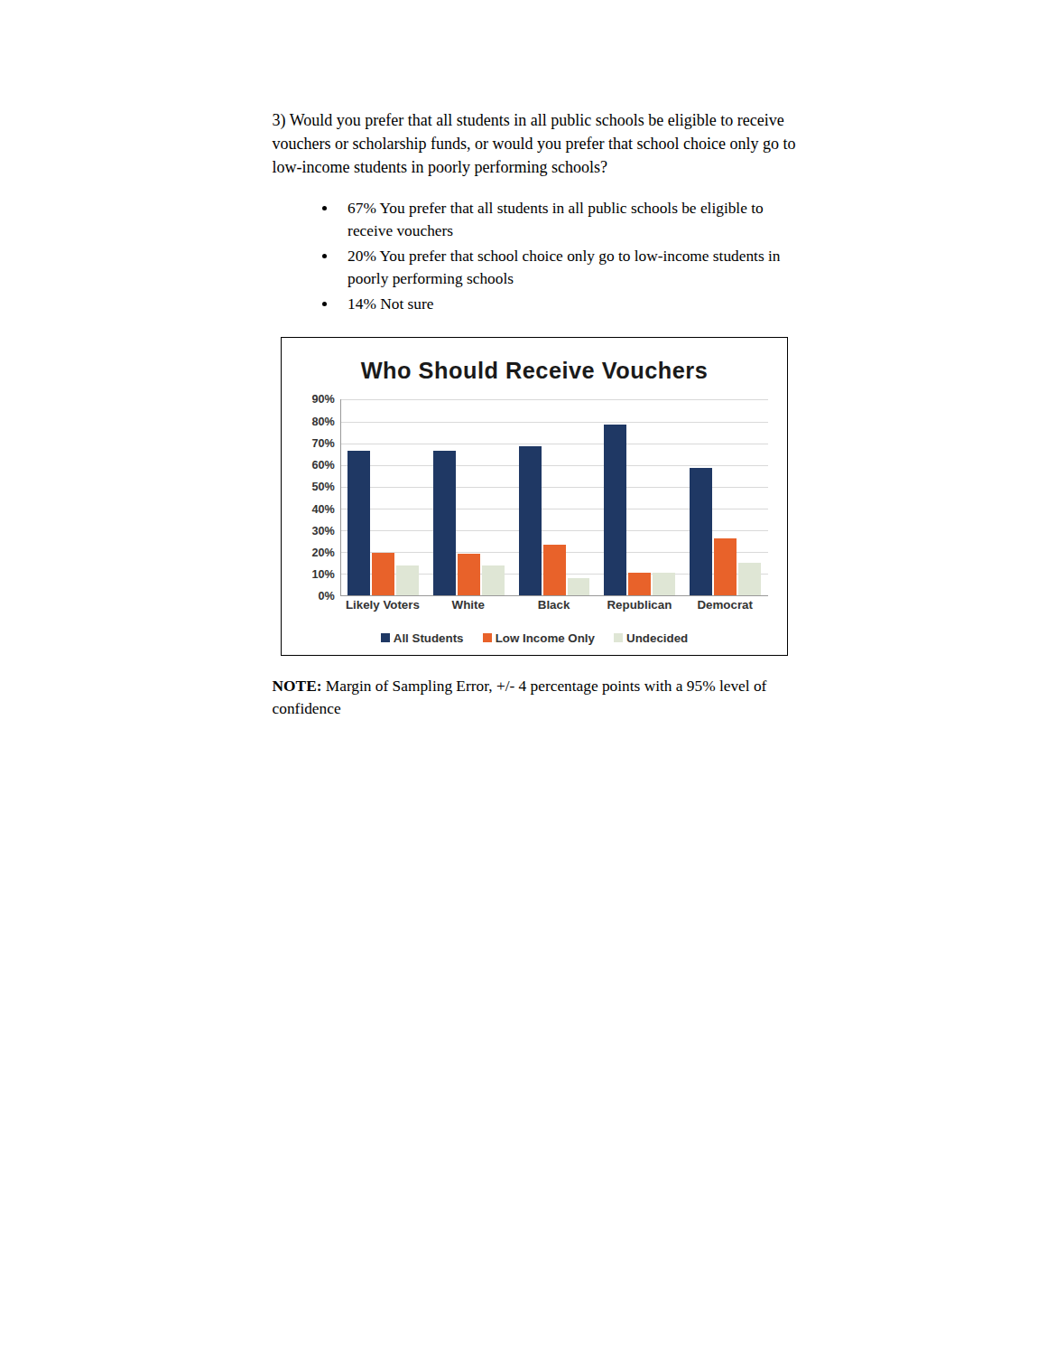3) Would you prefer that all students in all public schools be eligible to receive vouchers or scholarship funds, or would you prefer that school choice only go to low-income students in poorly performing schools?
67% You prefer that all students in all public schools be eligible to receive vouchers
20% You prefer that school choice only go to low-income students in poorly performing schools
14% Not sure
Who Should Receive Vouchers
90%
80%
70%
60%
50%
40%
30%
20%
10%
0%
Likely Voters White Black Republican Democrat
All Students
Low Income Only
Undecided
NOTE: Margin of Sampling Error, +/- 4 percentage points with a 95% level of confidence